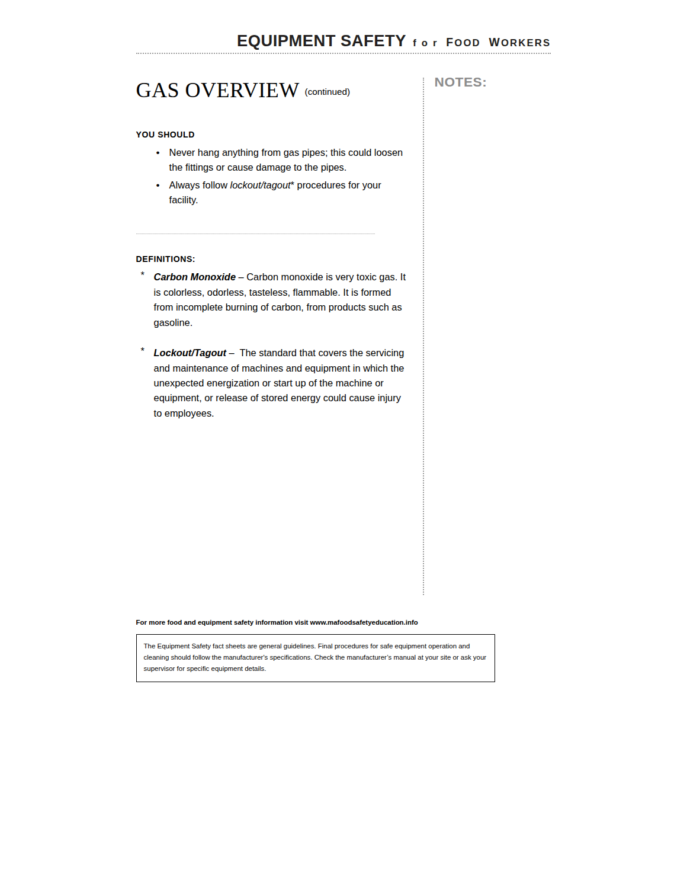EQUIPMENT SAFETY f o r FOOD WORKERS
GAS OVERVIEW (continued)
YOU SHOULD
Never hang anything from gas pipes; this could loosen the fittings or cause damage to the pipes.
Always follow lockout/tagout* procedures for your facility.
DEFINITIONS:
*
Carbon Monoxide – Carbon monoxide is very toxic gas. It is colorless, odorless, tasteless, flammable. It is formed from incomplete burning of carbon, from products such as gasoline.
*
Lockout/Tagout – The standard that covers the servicing and maintenance of machines and equipment in which the unexpected energization or start up of the machine or equipment, or release of stored energy could cause injury to employees.
NOTES:
For more food and equipment safety information visit www.mafoodsafetyeducation.info
The Equipment Safety fact sheets are general guidelines. Final procedures for safe equipment operation and cleaning should follow the manufacturer's specifications. Check the manufacturer’s manual at your site or ask your supervisor for specific equipment details.